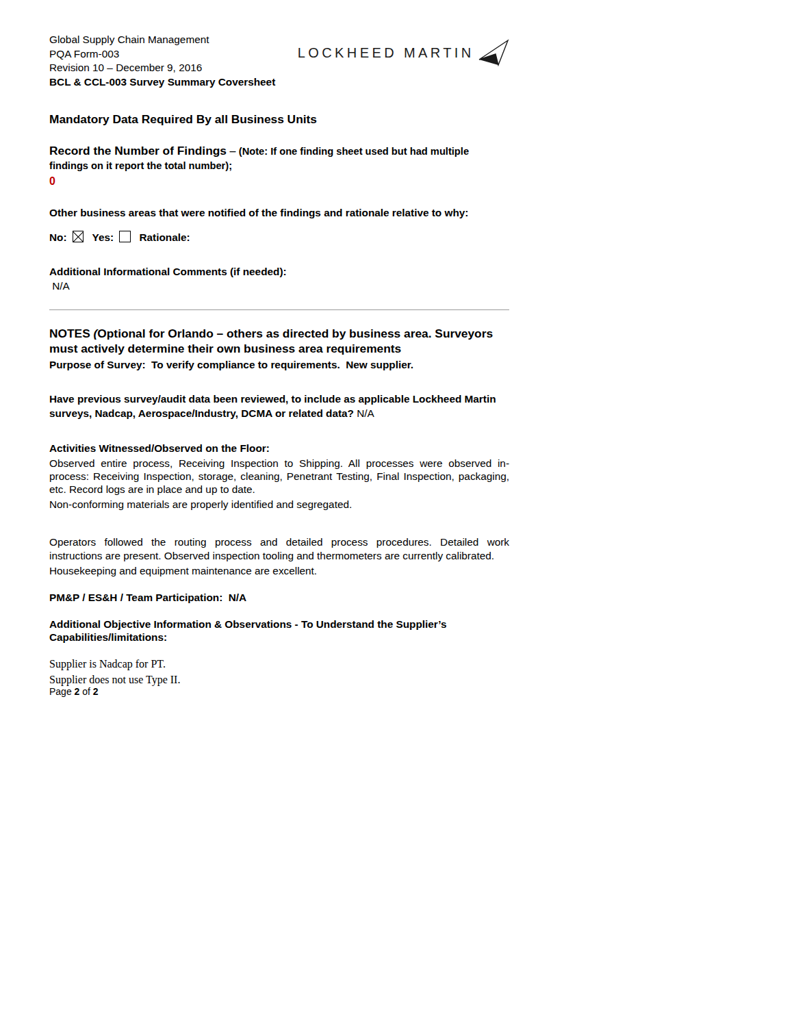Global Supply Chain Management
PQA Form-003
Revision 10 – December 9, 2016
BCL & CCL-003 Survey Summary Coversheet
LOCKHEED MARTIN
Mandatory Data Required By all Business Units
Record the Number of Findings – (Note: If one finding sheet used but had multiple findings on it report the total number);
0
Other business areas that were notified of the findings and rationale relative to why:
No: Yes: Rationale:
Additional Informational Comments (if needed):
N/A
NOTES (Optional for Orlando – others as directed by business area. Surveyors must actively determine their own business area requirements
Purpose of Survey: To verify compliance to requirements. New supplier.
Have previous survey/audit data been reviewed, to include as applicable Lockheed Martin surveys, Nadcap, Aerospace/Industry, DCMA or related data? N/A
Activities Witnessed/Observed on the Floor:
Observed entire process, Receiving Inspection to Shipping. All processes were observed in-process: Receiving Inspection, storage, cleaning, Penetrant Testing, Final Inspection, packaging, etc. Record logs are in place and up to date.
Non-conforming materials are properly identified and segregated.
Operators followed the routing process and detailed process procedures. Detailed work instructions are present. Observed inspection tooling and thermometers are currently calibrated.
Housekeeping and equipment maintenance are excellent.
PM&P / ES&H / Team Participation: N/A
Additional Objective Information & Observations - To Understand the Supplier’s Capabilities/limitations:
Supplier is Nadcap for PT.
Supplier does not use Type II.
Page 2 of 2